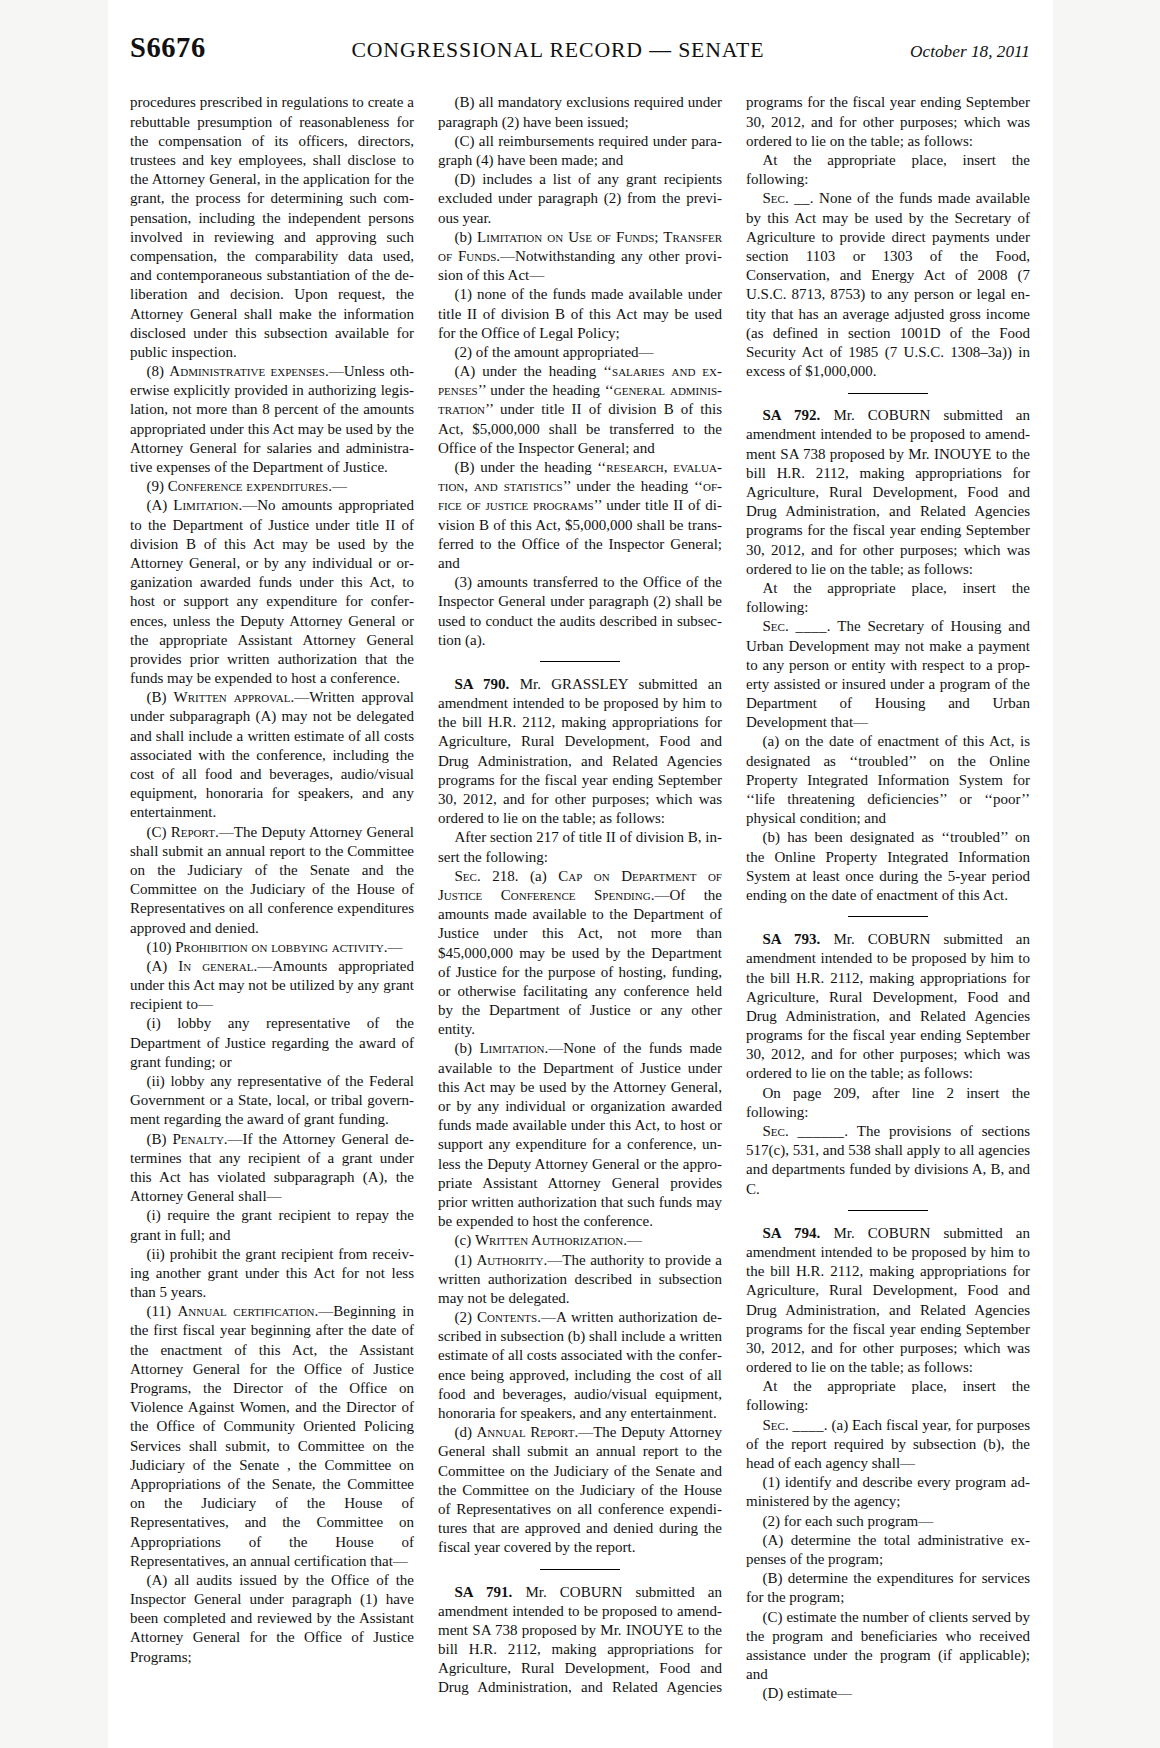S6676
CONGRESSIONAL RECORD — SENATE
October 18, 2011
procedures prescribed in regulations to create a rebuttable presumption of reasonableness for the compensation of its officers, directors, trustees and key employees, shall disclose to the Attorney General, in the application for the grant, the process for determining such compensation, including the independent persons involved in reviewing and approving such compensation, the comparability data used, and contemporaneous substantiation of the deliberation and decision. Upon request, the Attorney General shall make the information disclosed under this subsection available for public inspection.
(8) Administrative expenses.—Unless otherwise explicitly provided in authorizing legislation, not more than 8 percent of the amounts appropriated under this Act may be used by the Attorney General for salaries and administrative expenses of the Department of Justice.
(9) Conference expenditures.—
(A) Limitation.—No amounts appropriated to the Department of Justice under title II of division B of this Act may be used by the Attorney General, or by any individual or organization awarded funds under this Act, to host or support any expenditure for conferences, unless the Deputy Attorney General or the appropriate Assistant Attorney General provides prior written authorization that the funds may be expended to host a conference.
(B) Written approval.—Written approval under subparagraph (A) may not be delegated and shall include a written estimate of all costs associated with the conference, including the cost of all food and beverages, audio/visual equipment, honoraria for speakers, and any entertainment.
(C) Report.—The Deputy Attorney General shall submit an annual report to the Committee on the Judiciary of the Senate and the Committee on the Judiciary of the House of Representatives on all conference expenditures approved and denied.
(10) Prohibition on lobbying activity.—
(A) In general.—Amounts appropriated under this Act may not be utilized by any grant recipient to—
(i) lobby any representative of the Department of Justice regarding the award of grant funding; or
(ii) lobby any representative of the Federal Government or a State, local, or tribal government regarding the award of grant funding.
(B) Penalty.—If the Attorney General determines that any recipient of a grant under this Act has violated subparagraph (A), the Attorney General shall—
(i) require the grant recipient to repay the grant in full; and
(ii) prohibit the grant recipient from receiving another grant under this Act for not less than 5 years.
(11) Annual certification.—Beginning in the first fiscal year beginning after the date of the enactment of this Act, the Assistant Attorney General for the Office of Justice Programs, the Director of the Office on Violence Against Women, and the Director of the Office of Community Oriented Policing Services shall submit, to Committee on the Judiciary of the Senate , the Committee on Appropriations of the Senate, the Committee on the Judiciary of the House of Representatives, and the Committee on Appropriations of the House of Representatives, an annual certification that—
(A) all audits issued by the Office of the Inspector General under paragraph (1) have been completed and reviewed by the Assistant Attorney General for the Office of Justice Programs;
(B) all mandatory exclusions required under paragraph (2) have been issued;
(C) all reimbursements required under paragraph (4) have been made; and
(D) includes a list of any grant recipients excluded under paragraph (2) from the previous year.
(b) Limitation on Use of Funds; Transfer of Funds.—Notwithstanding any other provision of this Act—
(1) none of the funds made available under title II of division B of this Act may be used for the Office of Legal Policy;
(2) of the amount appropriated—
(A) under the heading ‘‘salaries and expenses’’ under the heading ‘‘general administration’’ under title II of division B of this Act, $5,000,000 shall be transferred to the Office of the Inspector General; and
(B) under the heading ‘‘research, evaluation, and statistics’’ under the heading ‘‘office of justice programs’’ under title II of division B of this Act, $5,000,000 shall be transferred to the Office of the Inspector General; and
(3) amounts transferred to the Office of the Inspector General under paragraph (2) shall be used to conduct the audits described in subsection (a).
SA 790. Mr. GRASSLEY submitted an amendment intended to be proposed by him to the bill H.R. 2112, making appropriations for Agriculture, Rural Development, Food and Drug Administration, and Related Agencies programs for the fiscal year ending September 30, 2012, and for other purposes; which was ordered to lie on the table; as follows:
After section 217 of title II of division B, insert the following:
Sec. 218. (a) Cap on Department of Justice Conference Spending.—Of the amounts made available to the Department of Justice under this Act, not more than $45,000,000 may be used by the Department of Justice for the purpose of hosting, funding, or otherwise facilitating any conference held by the Department of Justice or any other entity.
(b) Limitation.—None of the funds made available to the Department of Justice under this Act may be used by the Attorney General, or by any individual or organization awarded funds made available under this Act, to host or support any expenditure for a conference, unless the Deputy Attorney General or the appropriate Assistant Attorney General provides prior written authorization that such funds may be expended to host the conference.
(c) Written Authorization.—
(1) Authority.—The authority to provide a written authorization described in subsection may not be delegated.
(2) Contents.—A written authorization described in subsection (b) shall include a written estimate of all costs associated with the conference being approved, including the cost of all food and beverages, audio/visual equipment, honoraria for speakers, and any entertainment.
(d) Annual Report.—The Deputy Attorney General shall submit an annual report to the Committee on the Judiciary of the Senate and the Committee on the Judiciary of the House of Representatives on all conference expenditures that are approved and denied during the fiscal year covered by the report.
SA 791. Mr. COBURN submitted an amendment intended to be proposed to amendment SA 738 proposed by Mr. INOUYE to the bill H.R. 2112, making appropriations for Agriculture, Rural Development, Food and Drug Administration, and Related Agencies programs for the fiscal year ending September 30, 2012, and for other purposes; which was ordered to lie on the table; as follows:
At the appropriate place, insert the following:
Sec. __. None of the funds made available by this Act may be used by the Secretary of Agriculture to provide direct payments under section 1103 or 1303 of the Food, Conservation, and Energy Act of 2008 (7 U.S.C. 8713, 8753) to any person or legal entity that has an average adjusted gross income (as defined in section 1001D of the Food Security Act of 1985 (7 U.S.C. 1308–3a)) in excess of $1,000,000.
SA 792. Mr. COBURN submitted an amendment intended to be proposed to amendment SA 738 proposed by Mr. INOUYE to the bill H.R. 2112, making appropriations for Agriculture, Rural Development, Food and Drug Administration, and Related Agencies programs for the fiscal year ending September 30, 2012, and for other purposes; which was ordered to lie on the table; as follows:
At the appropriate place, insert the following:
Sec. ____. The Secretary of Housing and Urban Development may not make a payment to any person or entity with respect to a property assisted or insured under a program of the Department of Housing and Urban Development that—
(a) on the date of enactment of this Act, is designated as ‘‘troubled’’ on the Online Property Integrated Information System for ‘‘life threatening deficiencies’’ or ‘‘poor’’ physical condition; and
(b) has been designated as ‘‘troubled’’ on the Online Property Integrated Information System at least once during the 5-year period ending on the date of enactment of this Act.
SA 793. Mr. COBURN submitted an amendment intended to be proposed by him to the bill H.R. 2112, making appropriations for Agriculture, Rural Development, Food and Drug Administration, and Related Agencies programs for the fiscal year ending September 30, 2012, and for other purposes; which was ordered to lie on the table; as follows:
On page 209, after line 2 insert the following:
Sec. ______. The provisions of sections 517(c), 531, and 538 shall apply to all agencies and departments funded by divisions A, B, and C.
SA 794. Mr. COBURN submitted an amendment intended to be proposed by him to the bill H.R. 2112, making appropriations for Agriculture, Rural Development, Food and Drug Administration, and Related Agencies programs for the fiscal year ending September 30, 2012, and for other purposes; which was ordered to lie on the table; as follows:
At the appropriate place, insert the following:
Sec. ____. (a) Each fiscal year, for purposes of the report required by subsection (b), the head of each agency shall—
(1) identify and describe every program administered by the agency;
(2) for each such program—
(A) determine the total administrative expenses of the program;
(B) determine the expenditures for services for the program;
(C) estimate the number of clients served by the program and beneficiaries who received assistance under the program (if applicable); and
(D) estimate—